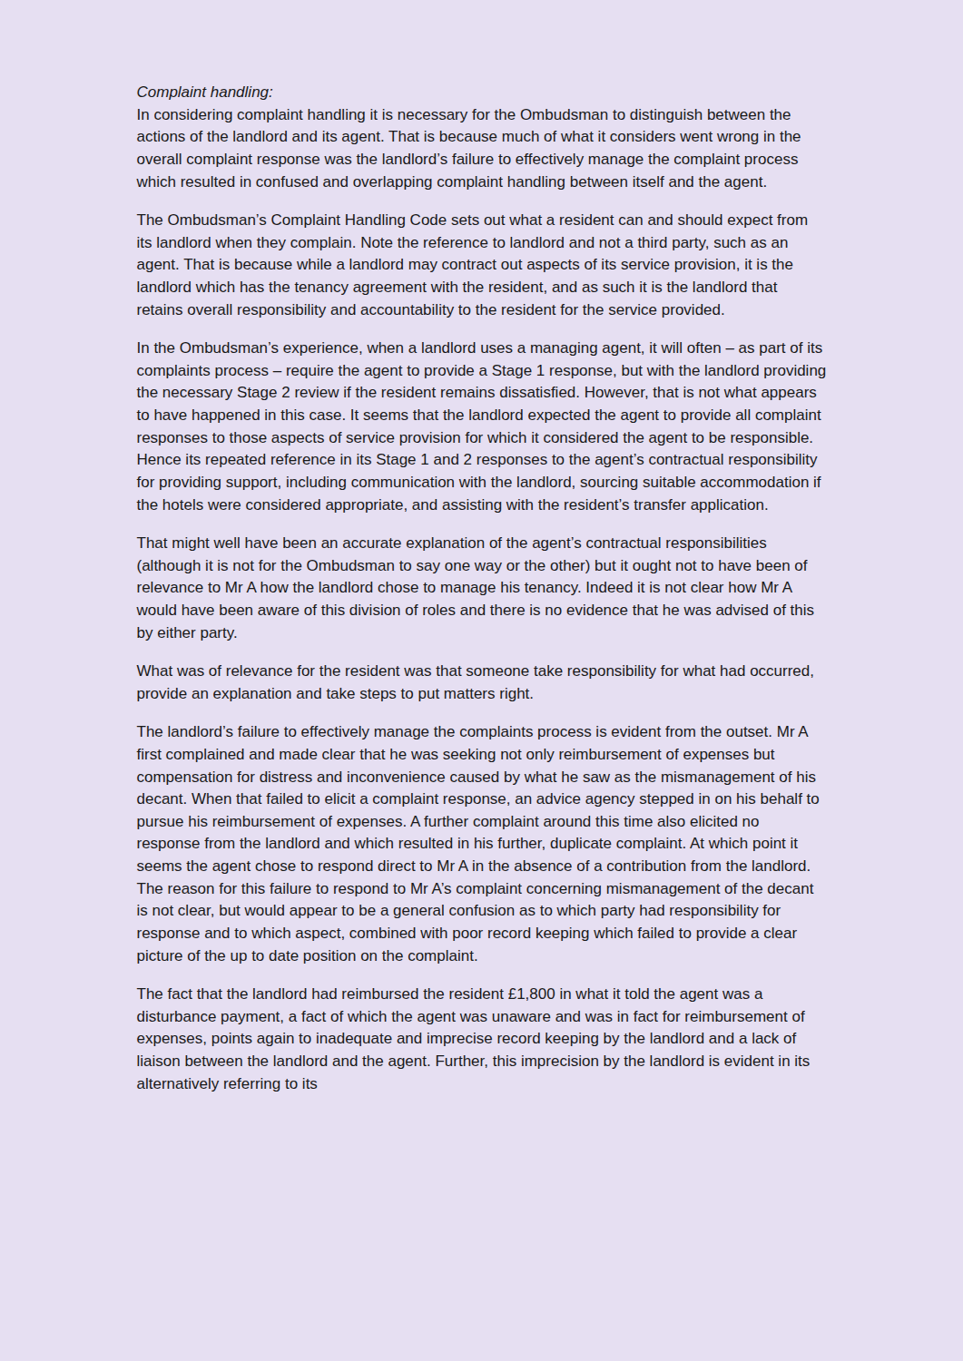Complaint handling:
In considering complaint handling it is necessary for the Ombudsman to distinguish between the actions of the landlord and its agent. That is because much of what it considers went wrong in the overall complaint response was the landlord’s failure to effectively manage the complaint process which resulted in confused and overlapping complaint handling between itself and the agent.
The Ombudsman’s Complaint Handling Code sets out what a resident can and should expect from its landlord when they complain. Note the reference to landlord and not a third party, such as an agent. That is because while a landlord may contract out aspects of its service provision, it is the landlord which has the tenancy agreement with the resident, and as such it is the landlord that retains overall responsibility and accountability to the resident for the service provided.
In the Ombudsman’s experience, when a landlord uses a managing agent, it will often – as part of its complaints process – require the agent to provide a Stage 1 response, but with the landlord providing the necessary Stage 2 review if the resident remains dissatisfied. However, that is not what appears to have happened in this case. It seems that the landlord expected the agent to provide all complaint responses to those aspects of service provision for which it considered the agent to be responsible. Hence its repeated reference in its Stage 1 and 2 responses to the agent’s contractual responsibility for providing support, including communication with the landlord, sourcing suitable accommodation if the hotels were considered appropriate, and assisting with the resident’s transfer application.
That might well have been an accurate explanation of the agent’s contractual responsibilities (although it is not for the Ombudsman to say one way or the other) but it ought not to have been of relevance to Mr A how the landlord chose to manage his tenancy. Indeed it is not clear how Mr A would have been aware of this division of roles and there is no evidence that he was advised of this by either party.
What was of relevance for the resident was that someone take responsibility for what had occurred, provide an explanation and take steps to put matters right.
The landlord’s failure to effectively manage the complaints process is evident from the outset. Mr A first complained and made clear that he was seeking not only reimbursement of expenses but compensation for distress and inconvenience caused by what he saw as the mismanagement of his decant. When that failed to elicit a complaint response, an advice agency stepped in on his behalf to pursue his reimbursement of expenses. A further complaint around this time also elicited no response from the landlord and which resulted in his further, duplicate complaint. At which point it seems the agent chose to respond direct to Mr A in the absence of a contribution from the landlord. The reason for this failure to respond to Mr A’s complaint concerning mismanagement of the decant is not clear, but would appear to be a general confusion as to which party had responsibility for response and to which aspect, combined with poor record keeping which failed to provide a clear picture of the up to date position on the complaint.
The fact that the landlord had reimbursed the resident £1,800 in what it told the agent was a disturbance payment, a fact of which the agent was unaware and was in fact for reimbursement of expenses, points again to inadequate and imprecise record keeping by the landlord and a lack of liaison between the landlord and the agent. Further, this imprecision by the landlord is evident in its alternatively referring to its